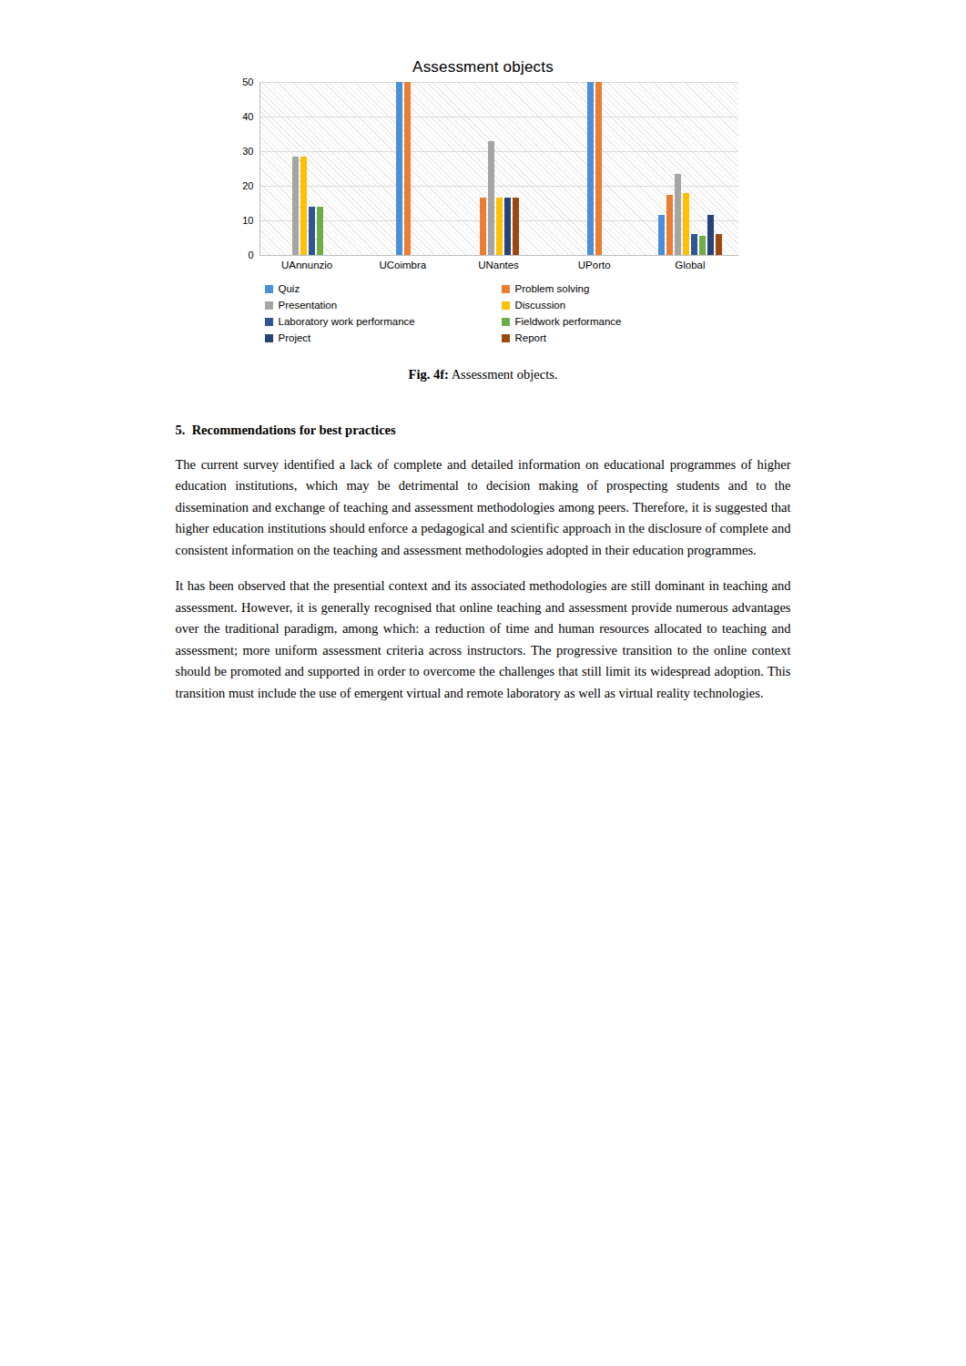Assessment objects
50 40 30 20 10 0
UAnnunzio
UCoimbra
UNantes
UPorto
Global
Quiz
Problem solving
Presentation
Discussion
Laboratory work performance
Fieldwork performance
Project
Report
Fig. 4f: Assessment objects.
5. Recommendations for best practices
The current survey identified a lack of complete and detailed information on educational programmes of higher education institutions, which may be detrimental to decision making of prospecting students and to the dissemination and exchange of teaching and assessment methodologies among peers. Therefore, it is suggested that higher education institutions should enforce a pedagogical and scientific approach in the disclosure of complete and consistent information on the teaching and assessment methodologies adopted in their education programmes.
It has been observed that the presential context and its associated methodologies are still dominant in teaching and assessment. However, it is generally recognised that online teaching and assessment provide numerous advantages over the traditional paradigm, among which: a reduction of time and human resources allocated to teaching and assessment; more uniform assessment criteria across instructors. The progressive transition to the online context should be promoted and supported in order to overcome the challenges that still limit its widespread adoption. This transition must include the use of emergent virtual and remote laboratory as well as virtual reality technologies.